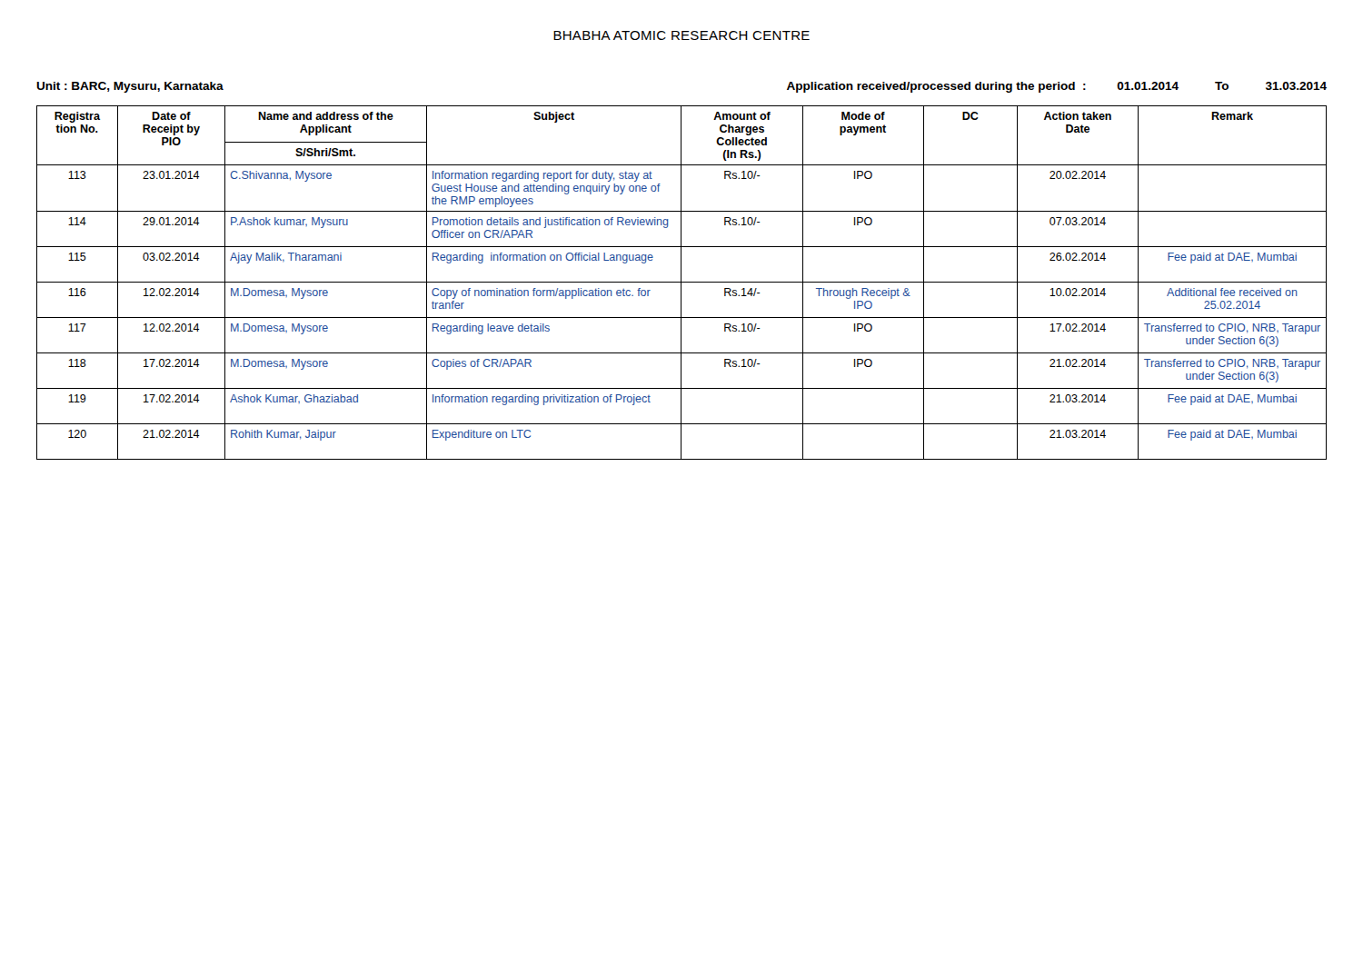BHABHA ATOMIC RESEARCH CENTRE
Unit : BARC, Mysuru, Karnataka Application received/processed during the period : 01.01.2014To31.03.2014
| Registra tion No. | Date of Receipt by PIO | Name and address of the Applicant | Subject | Amount of Charges Collected (In Rs.) | Mode of payment | DC | Action taken Date | Remark |
| --- | --- | --- | --- | --- | --- | --- | --- | --- |
| S/Shri/Smt. |
| 113 | 23.01.2014 | C.Shivanna, Mysore | Information regarding report for duty, stay at Guest House and attending enquiry by one of the RMP employees | Rs.10/- | IPO | | 20.02.2014 | |
| 114 | 29.01.2014 | P.Ashok kumar, Mysuru | Promotion details and justification of Reviewing Officer on CR/APAR | Rs.10/- | IPO | | 07.03.2014 | |
| 115 | 03.02.2014 | Ajay Malik, Tharamani | Regarding information on Official Language | | | | 26.02.2014 | Fee paid at DAE, Mumbai |
| 116 | 12.02.2014 | M.Domesa, Mysore | Copy of nomination form/application etc. for tranfer | Rs.14/- | Through Receipt & IPO | | 10.02.2014 | Additional fee received on 25.02.2014 |
| 117 | 12.02.2014 | M.Domesa, Mysore | Regarding leave details | Rs.10/- | IPO | | 17.02.2014 | Transferred to CPIO, NRB, Tarapur under Section 6(3) |
| 118 | 17.02.2014 | M.Domesa, Mysore | Copies of CR/APAR | Rs.10/- | IPO | | 21.02.2014 | Transferred to CPIO, NRB, Tarapur under Section 6(3) |
| 119 | 17.02.2014 | Ashok Kumar, Ghaziabad | Information regarding privitization of Project | | | | 21.03.2014 | Fee paid at DAE, Mumbai |
| 120 | 21.02.2014 | Rohith Kumar, Jaipur | Expenditure on LTC | | | | 21.03.2014 | Fee paid at DAE, Mumbai |